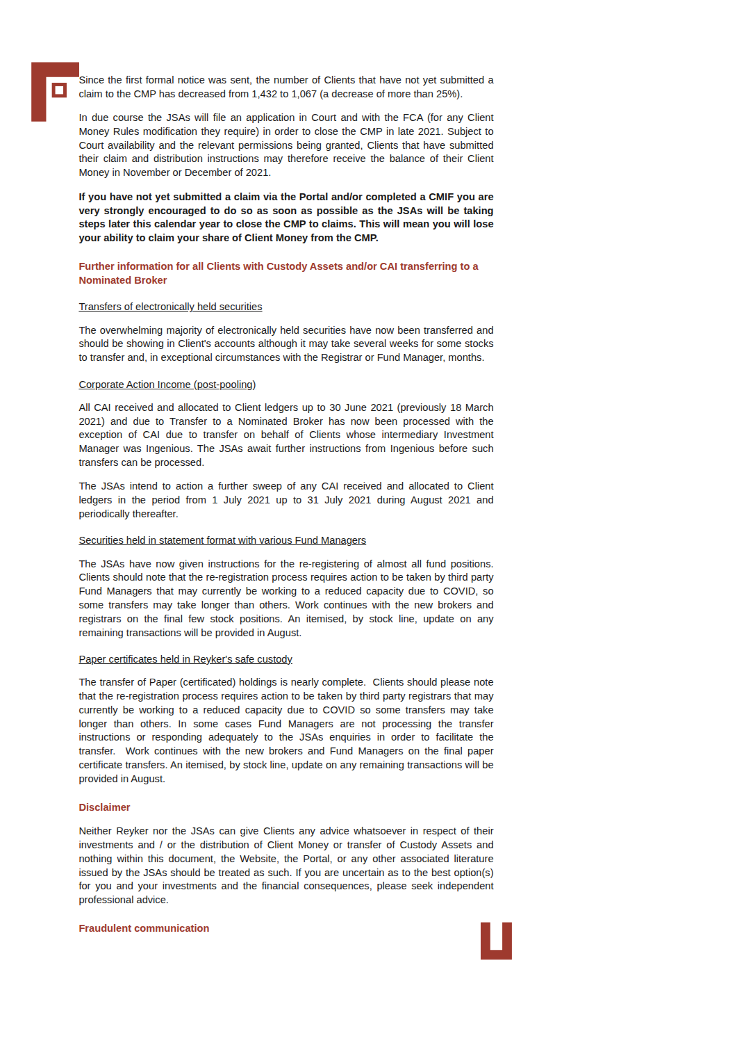Since the first formal notice was sent, the number of Clients that have not yet submitted a claim to the CMP has decreased from 1,432 to 1,067 (a decrease of more than 25%).
In due course the JSAs will file an application in Court and with the FCA (for any Client Money Rules modification they require) in order to close the CMP in late 2021. Subject to Court availability and the relevant permissions being granted, Clients that have submitted their claim and distribution instructions may therefore receive the balance of their Client Money in November or December of 2021.
If you have not yet submitted a claim via the Portal and/or completed a CMIF you are very strongly encouraged to do so as soon as possible as the JSAs will be taking steps later this calendar year to close the CMP to claims. This will mean you will lose your ability to claim your share of Client Money from the CMP.
Further information for all Clients with Custody Assets and/or CAI transferring to a Nominated Broker
Transfers of electronically held securities
The overwhelming majority of electronically held securities have now been transferred and should be showing in Client's accounts although it may take several weeks for some stocks to transfer and, in exceptional circumstances with the Registrar or Fund Manager, months.
Corporate Action Income (post-pooling)
All CAI received and allocated to Client ledgers up to 30 June 2021 (previously 18 March 2021) and due to Transfer to a Nominated Broker has now been processed with the exception of CAI due to transfer on behalf of Clients whose intermediary Investment Manager was Ingenious. The JSAs await further instructions from Ingenious before such transfers can be processed.
The JSAs intend to action a further sweep of any CAI received and allocated to Client ledgers in the period from 1 July 2021 up to 31 July 2021 during August 2021 and periodically thereafter.
Securities held in statement format with various Fund Managers
The JSAs have now given instructions for the re-registering of almost all fund positions. Clients should note that the re-registration process requires action to be taken by third party Fund Managers that may currently be working to a reduced capacity due to COVID, so some transfers may take longer than others. Work continues with the new brokers and registrars on the final few stock positions. An itemised, by stock line, update on any remaining transactions will be provided in August.
Paper certificates held in Reyker's safe custody
The transfer of Paper (certificated) holdings is nearly complete. Clients should please note that the re-registration process requires action to be taken by third party registrars that may currently be working to a reduced capacity due to COVID so some transfers may take longer than others. In some cases Fund Managers are not processing the transfer instructions or responding adequately to the JSAs enquiries in order to facilitate the transfer. Work continues with the new brokers and Fund Managers on the final paper certificate transfers. An itemised, by stock line, update on any remaining transactions will be provided in August.
Disclaimer
Neither Reyker nor the JSAs can give Clients any advice whatsoever in respect of their investments and / or the distribution of Client Money or transfer of Custody Assets and nothing within this document, the Website, the Portal, or any other associated literature issued by the JSAs should be treated as such. If you are uncertain as to the best option(s) for you and your investments and the financial consequences, please seek independent professional advice.
Fraudulent communication